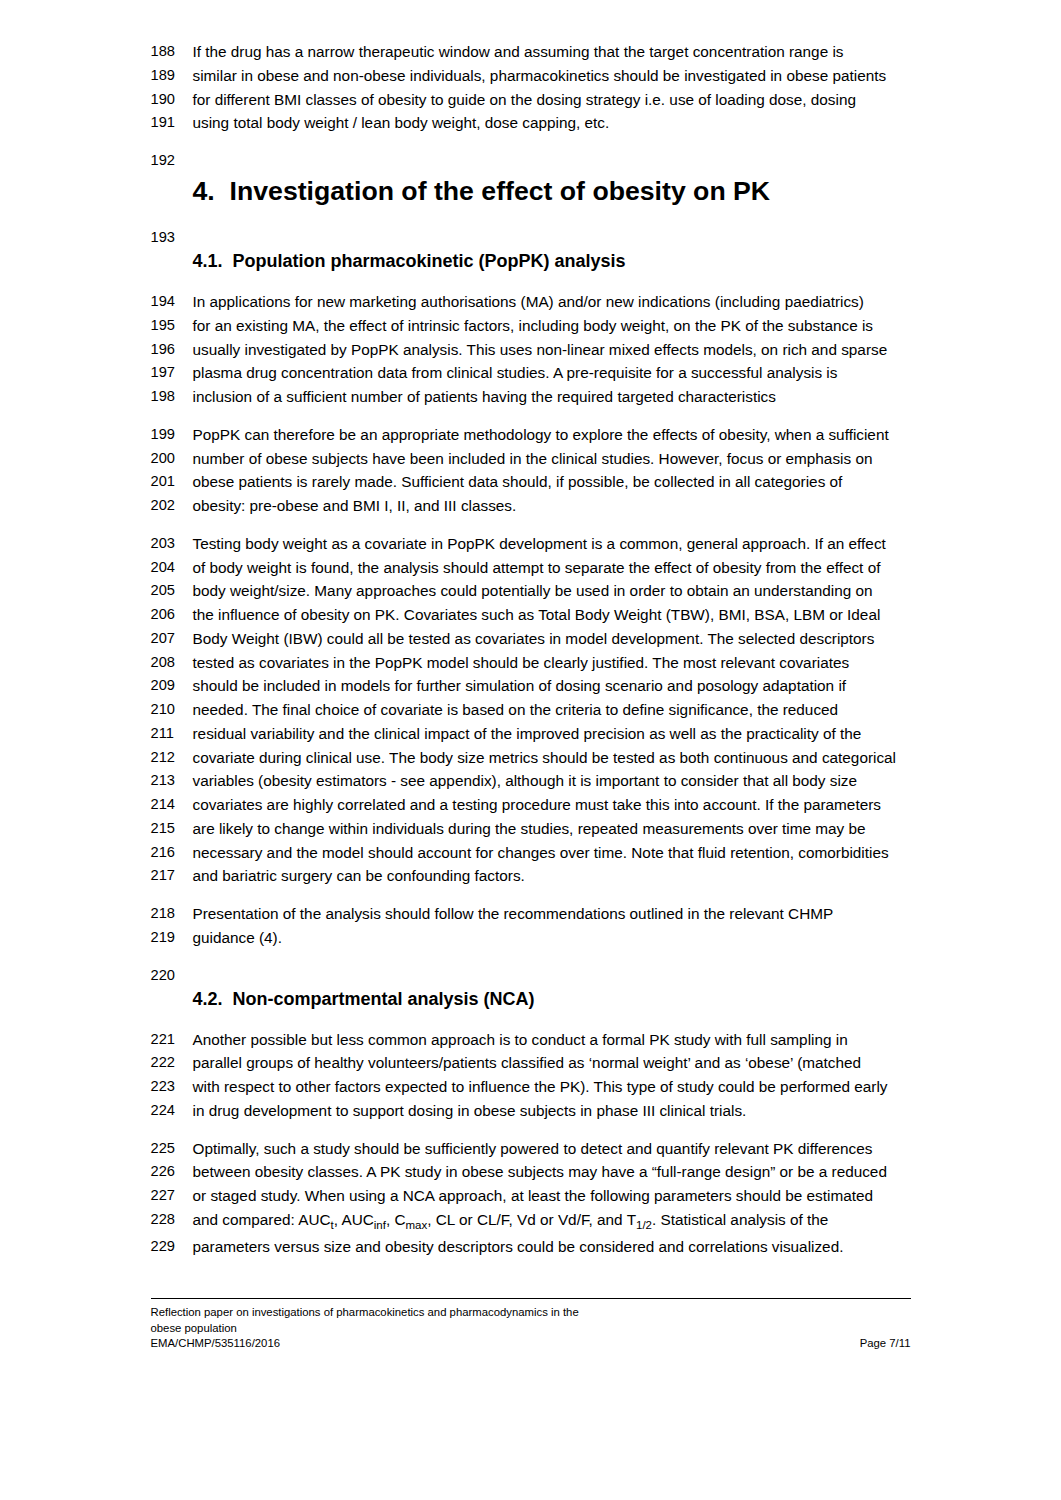188
If the drug has a narrow therapeutic window and assuming that the target concentration range is
189
similar in obese and non-obese individuals, pharmacokinetics should be investigated in obese patients
190
for different BMI classes of obesity to guide on the dosing strategy i.e. use of loading dose, dosing
191
using total body weight / lean body weight, dose capping, etc.
192
4. Investigation of the effect of obesity on PK
193
4.1. Population pharmacokinetic (PopPK) analysis
194
In applications for new marketing authorisations (MA) and/or new indications (including paediatrics)
195
for an existing MA, the effect of intrinsic factors, including body weight, on the PK of the substance is
196
usually investigated by PopPK analysis. This uses non-linear mixed effects models, on rich and sparse
197
plasma drug concentration data from clinical studies. A pre-requisite for a successful analysis is
198
inclusion of a sufficient number of patients having the required targeted characteristics
199
PopPK can therefore be an appropriate methodology to explore the effects of obesity, when a sufficient
200
number of obese subjects have been included in the clinical studies. However, focus or emphasis on
201
obese patients is rarely made. Sufficient data should, if possible, be collected in all categories of
202
obesity: pre-obese and BMI I, II, and III classes.
203
Testing body weight as a covariate in PopPK development is a common, general approach. If an effect
204
of body weight is found, the analysis should attempt to separate the effect of obesity from the effect of
205
body weight/size. Many approaches could potentially be used in order to obtain an understanding on
206
the influence of obesity on PK. Covariates such as Total Body Weight (TBW), BMI, BSA, LBM or Ideal
207
Body Weight (IBW) could all be tested as covariates in model development. The selected descriptors
208
tested as covariates in the PopPK model should be clearly justified. The most relevant covariates
209
should be included in models for further simulation of dosing scenario and posology adaptation if
210
needed. The final choice of covariate is based on the criteria to define significance, the reduced
211
residual variability and the clinical impact of the improved precision as well as the practicality of the
212
covariate during clinical use. The body size metrics should be tested as both continuous and categorical
213
variables (obesity estimators - see appendix), although it is important to consider that all body size
214
covariates are highly correlated and a testing procedure must take this into account. If the parameters
215
are likely to change within individuals during the studies, repeated measurements over time may be
216
necessary and the model should account for changes over time. Note that fluid retention, comorbidities
217
and bariatric surgery can be confounding factors.
218
Presentation of the analysis should follow the recommendations outlined in the relevant CHMP
219
guidance (4).
220
4.2. Non-compartmental analysis (NCA)
221
Another possible but less common approach is to conduct a formal PK study with full sampling in
222
parallel groups of healthy volunteers/patients classified as ‘normal weight’ and as ‘obese’ (matched
223
with respect to other factors expected to influence the PK). This type of study could be performed early
224
in drug development to support dosing in obese subjects in phase III clinical trials.
225
Optimally, such a study should be sufficiently powered to detect and quantify relevant PK differences
226
between obesity classes. A PK study in obese subjects may have a “full-range design” or be a reduced
227
or staged study. When using a NCA approach, at least the following parameters should be estimated
228
and compared: AUCt, AUCinf, Cmax, CL or CL/F, Vd or Vd/F, and T1/2. Statistical analysis of the
229
parameters versus size and obesity descriptors could be considered and correlations visualized.
Reflection paper on investigations of pharmacokinetics and pharmacodynamics in the
obese population
EMA/CHMP/535116/2016
Page 7/11